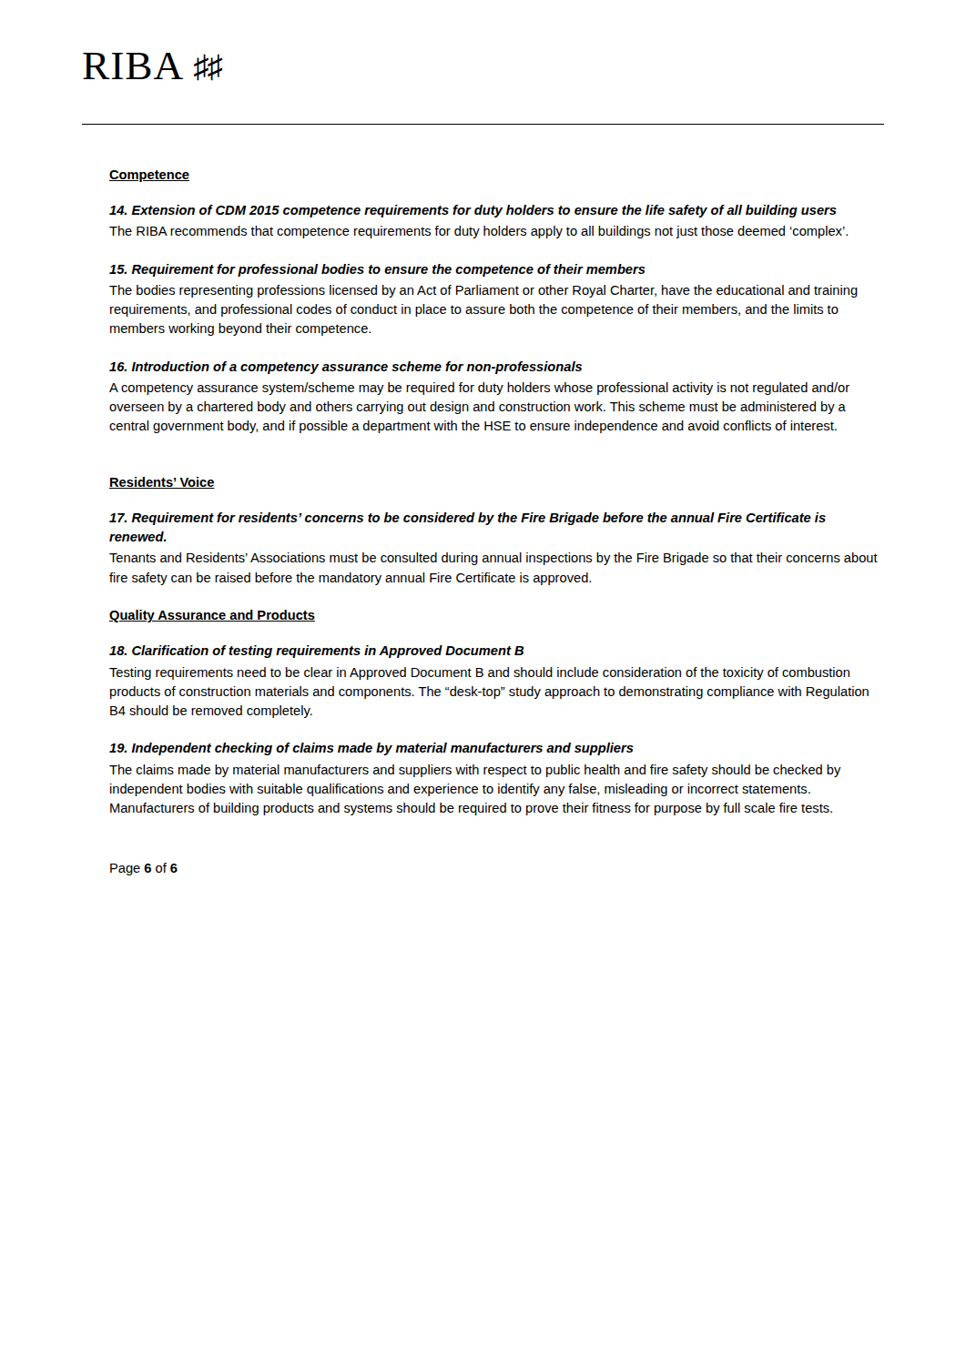RIBA ♯♯
Competence
14. Extension of CDM 2015 competence requirements for duty holders to ensure the life safety of all building users
The RIBA recommends that competence requirements for duty holders apply to all buildings not just those deemed ‘complex’.
15. Requirement for professional bodies to ensure the competence of their members
The bodies representing professions licensed by an Act of Parliament or other Royal Charter, have the educational and training requirements, and professional codes of conduct in place to assure both the competence of their members, and the limits to members working beyond their competence.
16. Introduction of a competency assurance scheme for non-professionals
A competency assurance system/scheme may be required for duty holders whose professional activity is not regulated and/or overseen by a chartered body and others carrying out design and construction work. This scheme must be administered by a central government body, and if possible a department with the HSE to ensure independence and avoid conflicts of interest.
Residents’ Voice
17. Requirement for residents’ concerns to be considered by the Fire Brigade before the annual Fire Certificate is renewed.
Tenants and Residents’ Associations must be consulted during annual inspections by the Fire Brigade so that their concerns about fire safety can be raised before the mandatory annual Fire Certificate is approved.
Quality Assurance and Products
18. Clarification of testing requirements in Approved Document B
Testing requirements need to be clear in Approved Document B and should include consideration of the toxicity of combustion products of construction materials and components. The “desk-top” study approach to demonstrating compliance with Regulation B4 should be removed completely.
19. Independent checking of claims made by material manufacturers and suppliers
The claims made by material manufacturers and suppliers with respect to public health and fire safety should be checked by independent bodies with suitable qualifications and experience to identify any false, misleading or incorrect statements. Manufacturers of building products and systems should be required to prove their fitness for purpose by full scale fire tests.
Page 6 of 6